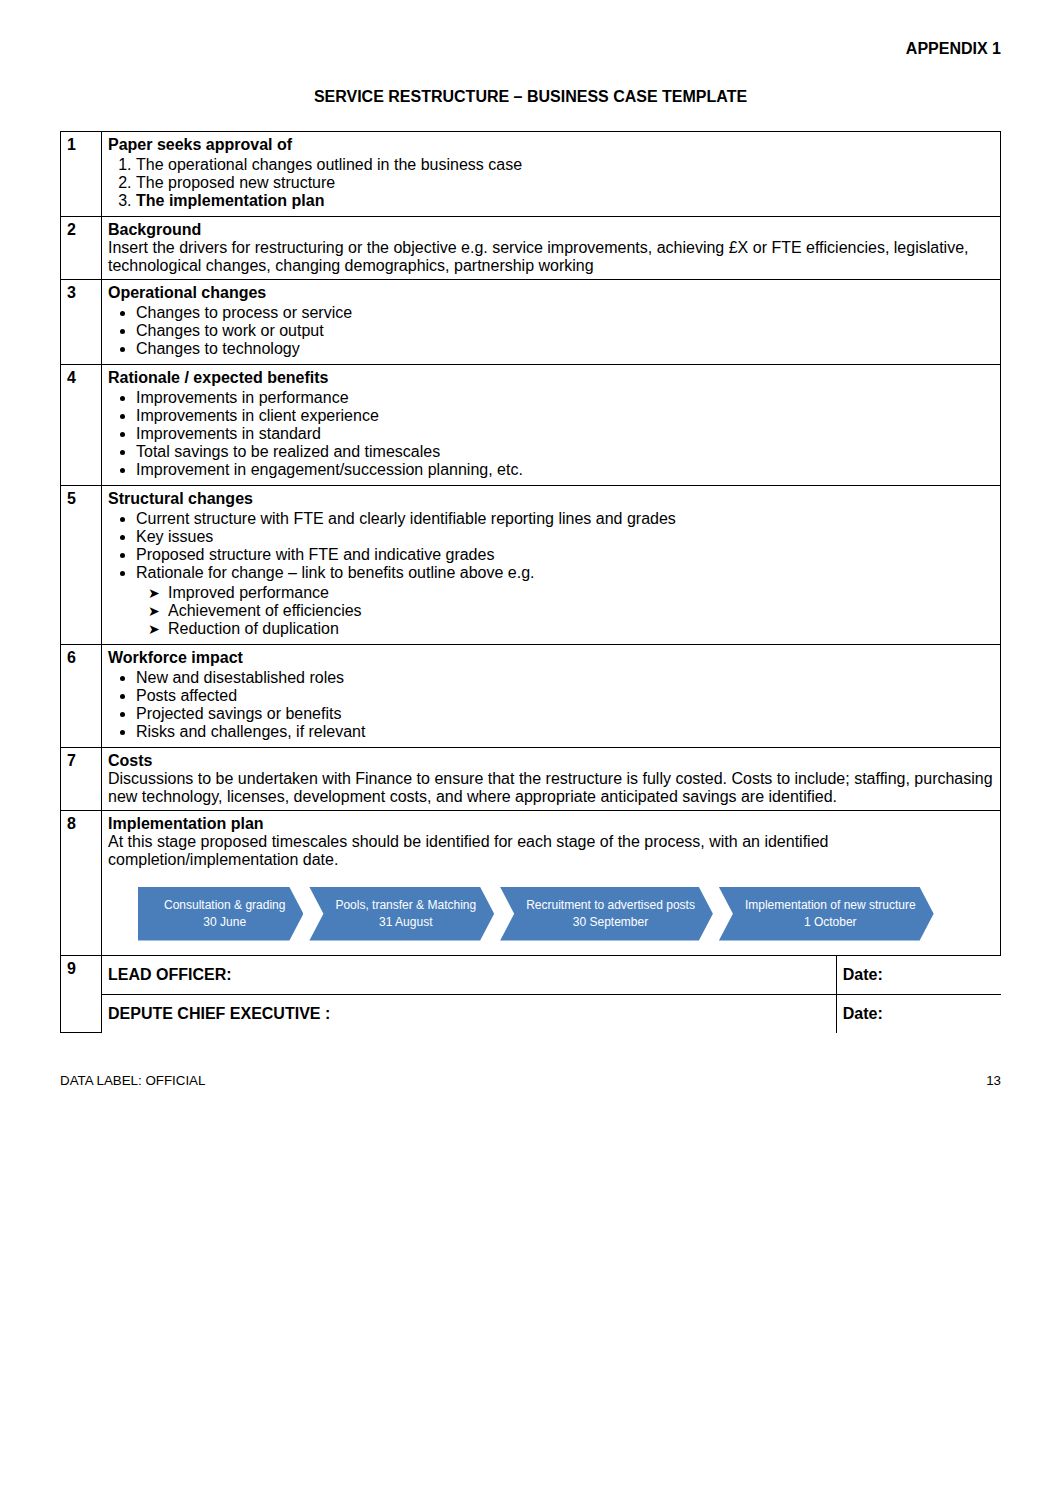APPENDIX 1
Service Restructure – Business Case Template
| 1 | Paper seeks approval of The operational changes outlined in the business case The proposed new structure The implementation plan |
| 2 | Background Insert the drivers for restructuring or the objective e.g. service improvements, achieving £X or FTE efficiencies, legislative, technological changes, changing demographics, partnership working |
| 3 | Operational changes Changes to process or service Changes to work or output Changes to technology |
| 4 | Rationale / expected benefits Improvements in performance Improvements in client experience Improvements in standard Total savings to be realized and timescales Improvement in engagement/succession planning, etc. |
| 5 | Structural changes Current structure with FTE and clearly identifiable reporting lines and grades Key issues Proposed structure with FTE and indicative grades Rationale for change – link to benefits outline above e.g. Improved performance Achievement of efficiencies Reduction of duplication |
| 6 | Workforce impact New and disestablished roles Posts affected Projected savings or benefits Risks and challenges, if relevant |
| 7 | Costs Discussions to be undertaken with Finance to ensure that the restructure is fully costed. Costs to include; staffing, purchasing new technology, licenses, development costs, and where appropriate anticipated savings are identified. |
| 8 | Implementation plan At this stage proposed timescales should be identified for each stage of the process, with an identified completion/implementation date. Consultation & grading 30 June Pools, transfer & Matching 31 August Recruitment to advertised posts 30 September Implementation of new structure 1 October |
| 9 | / LEAD OFFICER: / Date: / / DEPUTE CHIEF EXECUTIVE : / Date: / |
DATA LABEL: OFFICIAL 13